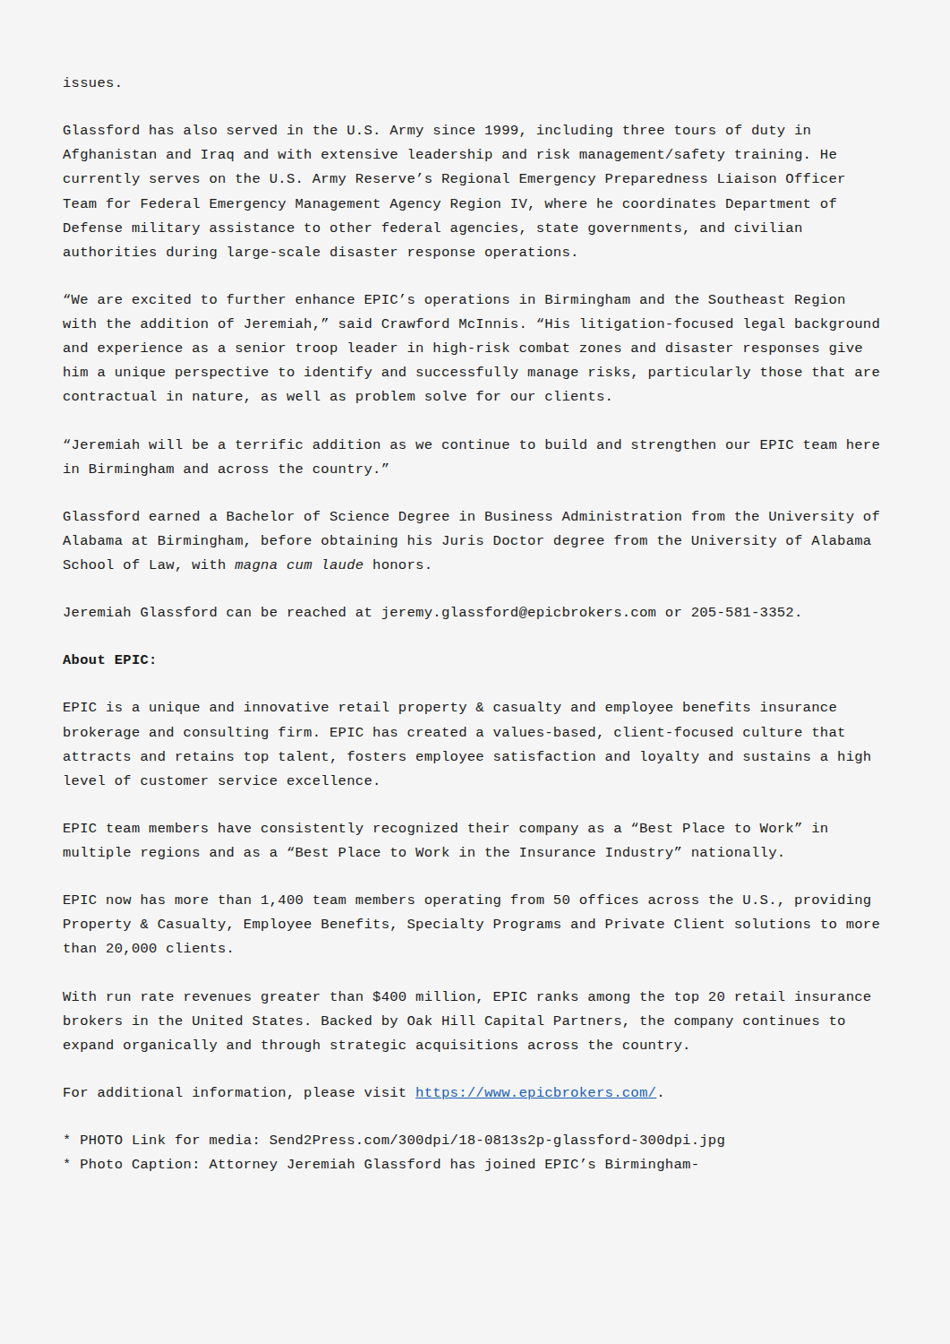issues.
Glassford has also served in the U.S. Army since 1999, including three tours of duty in Afghanistan and Iraq and with extensive leadership and risk management/safety training. He currently serves on the U.S. Army Reserve’s Regional Emergency Preparedness Liaison Officer Team for Federal Emergency Management Agency Region IV, where he coordinates Department of Defense military assistance to other federal agencies, state governments, and civilian authorities during large-scale disaster response operations.
“We are excited to further enhance EPIC’s operations in Birmingham and the Southeast Region with the addition of Jeremiah,” said Crawford McInnis. “His litigation-focused legal background and experience as a senior troop leader in high-risk combat zones and disaster responses give him a unique perspective to identify and successfully manage risks, particularly those that are contractual in nature, as well as problem solve for our clients.
“Jeremiah will be a terrific addition as we continue to build and strengthen our EPIC team here in Birmingham and across the country.”
Glassford earned a Bachelor of Science Degree in Business Administration from the University of Alabama at Birmingham, before obtaining his Juris Doctor degree from the University of Alabama School of Law, with magna cum laude honors.
Jeremiah Glassford can be reached at jeremy.glassford@epicbrokers.com or 205-581-3352.
About EPIC:
EPIC is a unique and innovative retail property & casualty and employee benefits insurance brokerage and consulting firm. EPIC has created a values-based, client-focused culture that attracts and retains top talent, fosters employee satisfaction and loyalty and sustains a high level of customer service excellence.
EPIC team members have consistently recognized their company as a “Best Place to Work” in multiple regions and as a “Best Place to Work in the Insurance Industry” nationally.
EPIC now has more than 1,400 team members operating from 50 offices across the U.S., providing Property & Casualty, Employee Benefits, Specialty Programs and Private Client solutions to more than 20,000 clients.
With run rate revenues greater than $400 million, EPIC ranks among the top 20 retail insurance brokers in the United States. Backed by Oak Hill Capital Partners, the company continues to expand organically and through strategic acquisitions across the country.
For additional information, please visit https://www.epicbrokers.com/.
* PHOTO Link for media: Send2Press.com/300dpi/18-0813s2p-glassford-300dpi.jpg
* Photo Caption: Attorney Jeremiah Glassford has joined EPIC’s Birmingham-